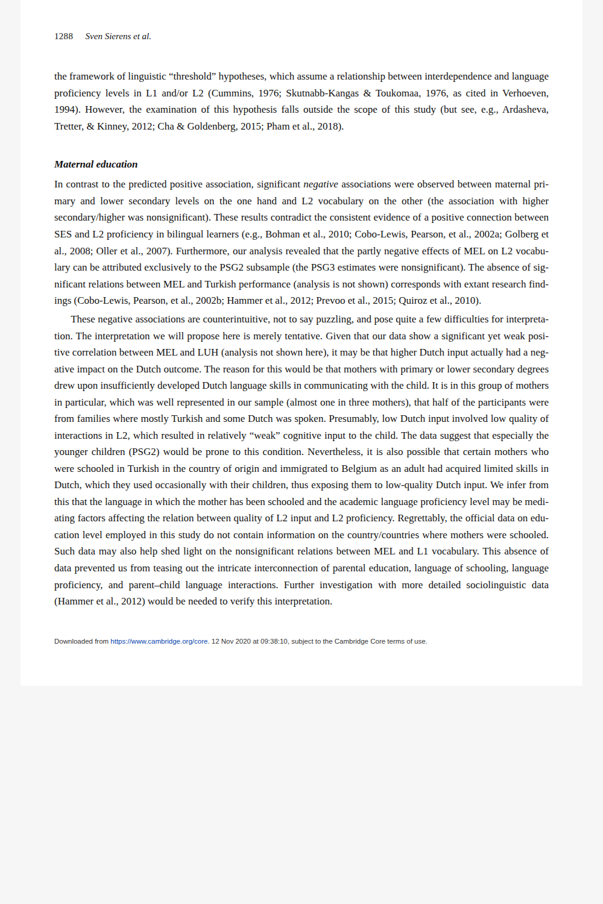1288 Sven Sierens et al.
the framework of linguistic “threshold” hypotheses, which assume a relationship between interdependence and language proficiency levels in L1 and/or L2 (Cummins, 1976; Skutnabb-Kangas & Toukomaa, 1976, as cited in Verhoeven, 1994). However, the examination of this hypothesis falls outside the scope of this study (but see, e.g., Ardasheva, Tretter, & Kinney, 2012; Cha & Goldenberg, 2015; Pham et al., 2018).
Maternal education
In contrast to the predicted positive association, significant negative associations were observed between maternal primary and lower secondary levels on the one hand and L2 vocabulary on the other (the association with higher secondary/higher was nonsignificant). These results contradict the consistent evidence of a positive connection between SES and L2 proficiency in bilingual learners (e.g., Bohman et al., 2010; Cobo-Lewis, Pearson, et al., 2002a; Golberg et al., 2008; Oller et al., 2007). Furthermore, our analysis revealed that the partly negative effects of MEL on L2 vocabulary can be attributed exclusively to the PSG2 subsample (the PSG3 estimates were nonsignificant). The absence of significant relations between MEL and Turkish performance (analysis is not shown) corresponds with extant research findings (Cobo-Lewis, Pearson, et al., 2002b; Hammer et al., 2012; Prevoo et al., 2015; Quiroz et al., 2010).
These negative associations are counterintuitive, not to say puzzling, and pose quite a few difficulties for interpretation. The interpretation we will propose here is merely tentative. Given that our data show a significant yet weak positive correlation between MEL and LUH (analysis not shown here), it may be that higher Dutch input actually had a negative impact on the Dutch outcome. The reason for this would be that mothers with primary or lower secondary degrees drew upon insufficiently developed Dutch language skills in communicating with the child. It is in this group of mothers in particular, which was well represented in our sample (almost one in three mothers), that half of the participants were from families where mostly Turkish and some Dutch was spoken. Presumably, low Dutch input involved low quality of interactions in L2, which resulted in relatively “weak” cognitive input to the child. The data suggest that especially the younger children (PSG2) would be prone to this condition. Nevertheless, it is also possible that certain mothers who were schooled in Turkish in the country of origin and immigrated to Belgium as an adult had acquired limited skills in Dutch, which they used occasionally with their children, thus exposing them to low-quality Dutch input. We infer from this that the language in which the mother has been schooled and the academic language proficiency level may be mediating factors affecting the relation between quality of L2 input and L2 proficiency. Regrettably, the official data on education level employed in this study do not contain information on the country/countries where mothers were schooled. Such data may also help shed light on the nonsignificant relations between MEL and L1 vocabulary. This absence of data prevented us from teasing out the intricate interconnection of parental education, language of schooling, language proficiency, and parent–child language interactions. Further investigation with more detailed sociolinguistic data (Hammer et al., 2012) would be needed to verify this interpretation.
Downloaded from https://www.cambridge.org/core. 12 Nov 2020 at 09:38:10, subject to the Cambridge Core terms of use.